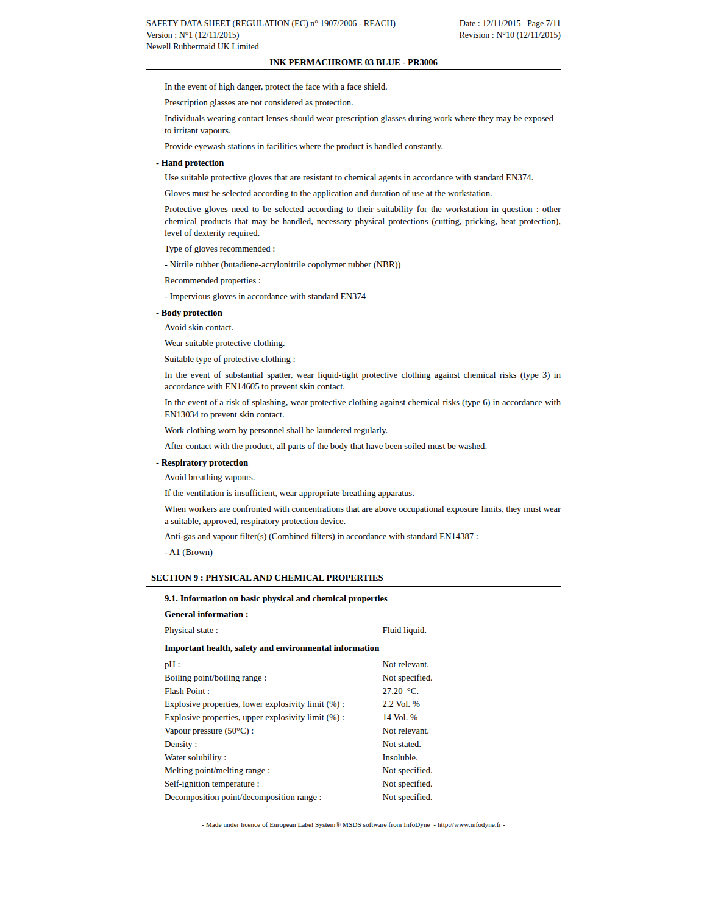SAFETY DATA SHEET (REGULATION (EC) n° 1907/2006 - REACH)
Version : N°1 (12/11/2015)
Newell Rubbermaid UK Limited
Date : 12/11/2015 Page 7/11
Revision : N°10 (12/11/2015)
INK PERMACHROME 03 BLUE - PR3006
In the event of high danger, protect the face with a face shield.
Prescription glasses are not considered as protection.
Individuals wearing contact lenses should wear prescription glasses during work where they may be exposed to irritant vapours.
Provide eyewash stations in facilities where the product is handled constantly.
- Hand protection
Use suitable protective gloves that are resistant to chemical agents in accordance with standard EN374.
Gloves must be selected according to the application and duration of use at the workstation.
Protective gloves need to be selected according to their suitability for the workstation in question : other chemical products that may be handled, necessary physical protections (cutting, pricking, heat protection), level of dexterity required.
Type of gloves recommended :
- Nitrile rubber (butadiene-acrylonitrile copolymer rubber (NBR))
Recommended properties :
- Impervious gloves in accordance with standard EN374
- Body protection
Avoid skin contact.
Wear suitable protective clothing.
Suitable type of protective clothing :
In the event of substantial spatter, wear liquid-tight protective clothing against chemical risks (type 3) in accordance with EN14605 to prevent skin contact.
In the event of a risk of splashing, wear protective clothing against chemical risks (type 6) in accordance with EN13034 to prevent skin contact.
Work clothing worn by personnel shall be laundered regularly.
After contact with the product, all parts of the body that have been soiled must be washed.
- Respiratory protection
Avoid breathing vapours.
If the ventilation is insufficient, wear appropriate breathing apparatus.
When workers are confronted with concentrations that are above occupational exposure limits, they must wear a suitable, approved, respiratory protection device.
Anti-gas and vapour filter(s) (Combined filters) in accordance with standard EN14387 :
- A1 (Brown)
SECTION 9 : PHYSICAL AND CHEMICAL PROPERTIES
9.1. Information on basic physical and chemical properties
General information :
| Physical state : | Fluid liquid. |
Important health, safety and environmental information
| pH : | Not relevant. |
| Boiling point/boiling range : | Not specified. |
| Flash Point : | 27.20 °C. |
| Explosive properties, lower explosivity limit (%) : | 2.2 Vol. % |
| Explosive properties, upper explosivity limit (%) : | 14 Vol. % |
| Vapour pressure (50°C) : | Not relevant. |
| Density : | Not stated. |
| Water solubility : | Insoluble. |
| Melting point/melting range : | Not specified. |
| Self-ignition temperature : | Not specified. |
| Decomposition point/decomposition range : | Not specified. |
- Made under licence of European Label System® MSDS software from InfoDyne - http://www.infodyne.fr -